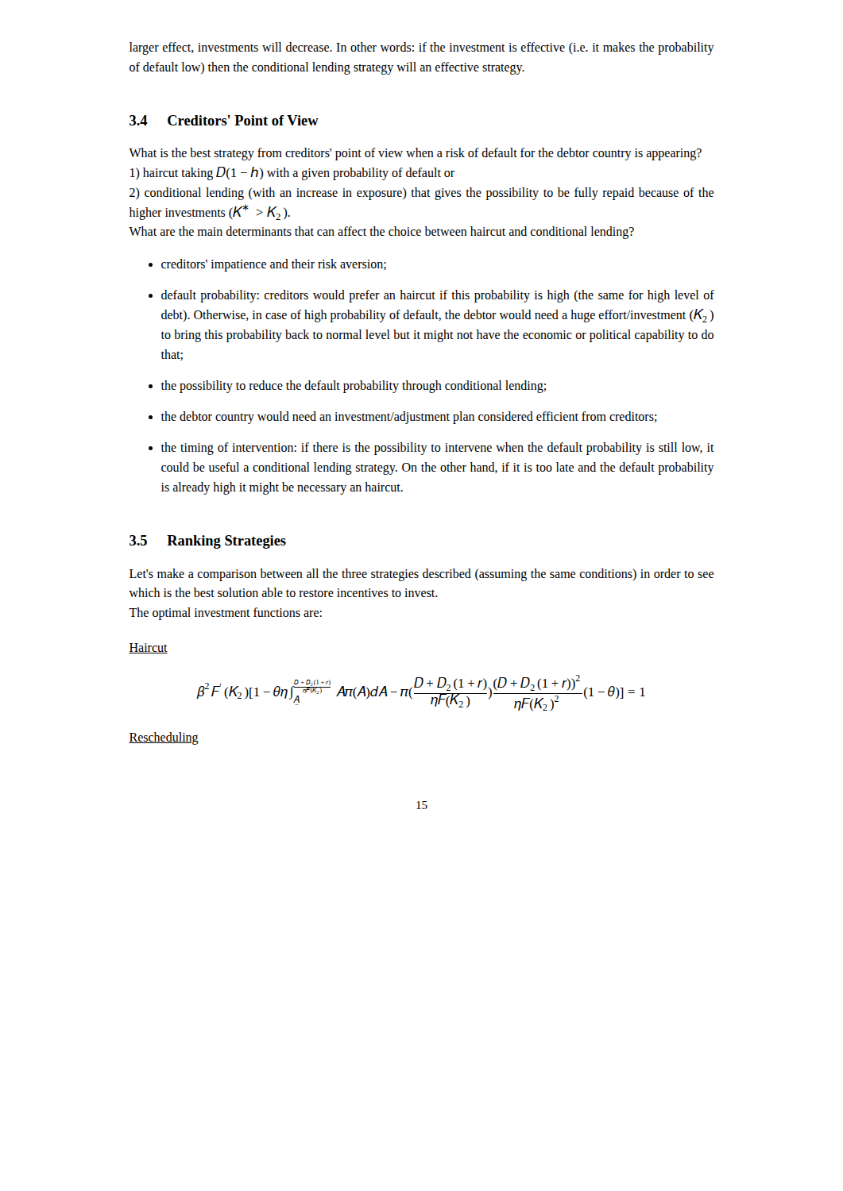larger effect, investments will decrease. In other words: if the investment is effective (i.e. it makes the probability of default low) then the conditional lending strategy will an effective strategy.
3.4 Creditors' Point of View
What is the best strategy from creditors' point of view when a risk of default for the debtor country is appearing?
1) haircut taking D(1−h) with a given probability of default or
2) conditional lending (with an increase in exposure) that gives the possibility to be fully repaid because of the higher investments (K∗>K2).
What are the main determinants that can affect the choice between haircut and conditional lending?
creditors' impatience and their risk aversion;
default probability: creditors would prefer an haircut if this probability is high (the same for high level of debt). Otherwise, in case of high probability of default, the debtor would need a huge effort/investment (K2) to bring this probability back to normal level but it might not have the economic or political capability to do that;
the possibility to reduce the default probability through conditional lending;
the debtor country would need an investment/adjustment plan considered efficient from creditors;
the timing of intervention: if there is the possibility to intervene when the default probability is still low, it could be useful a conditional lending strategy. On the other hand, if it is too late and the default probability is already high it might be necessary an haircut.
3.5 Ranking Strategies
Let's make a comparison between all the three strategies described (assuming the same conditions) in order to see which is the best solution able to restore incentives to invest.
The optimal investment functions are:
Haircut
β2 F′ (K2) [ 1 − θη ∫ A_ D+D2(1+r) ηF(K2) Aπ(A)dA − π ( D+D2(1+r) ηF(K2) ) (D+D2(1+r))2 ηF(K2)2 (1−θ) ] = 1
Rescheduling
15